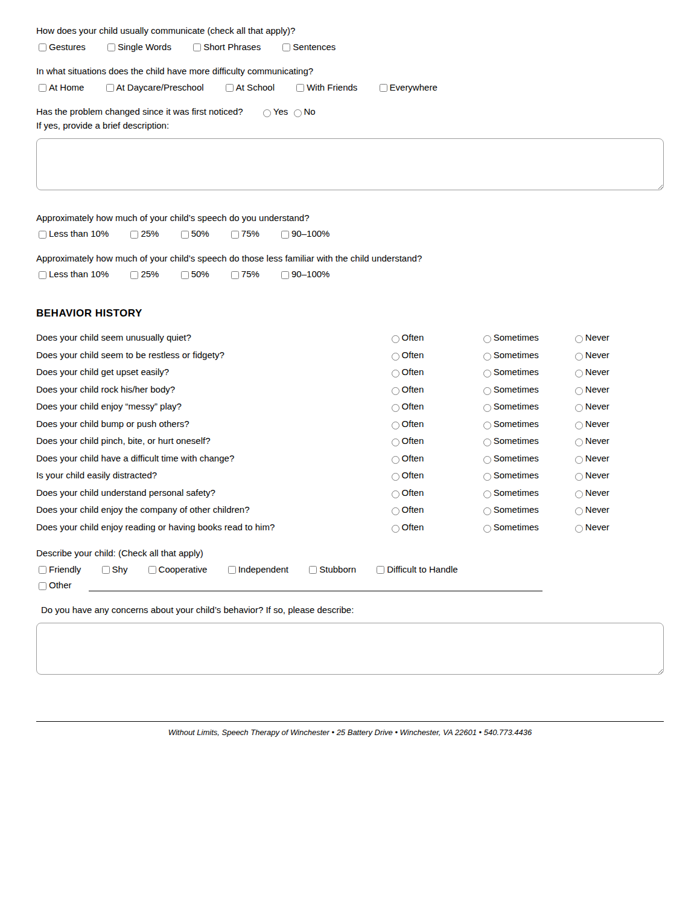How does your child usually communicate (check all that apply)?
Gestures Single Words Short Phrases Sentences
In what situations does the child have more difficulty communicating?
At Home At Daycare/Preschool At School With Friends Everywhere
Has the problem changed since it was first noticed? Yes No
If yes, provide a brief description:
Approximately how much of your child’s speech do you understand?
Less than 10% 25% 50% 75% 90–100%
Approximately how much of your child’s speech do those less familiar with the child understand?
Less than 10% 25% 50% 75% 90–100%
BEHAVIOR HISTORY
| Does your child seem unusually quiet? | Often | Sometimes | Never |
| Does your child seem to be restless or fidgety? | Often | Sometimes | Never |
| Does your child get upset easily? | Often | Sometimes | Never |
| Does your child rock his/her body? | Often | Sometimes | Never |
| Does your child enjoy “messy” play? | Often | Sometimes | Never |
| Does your child bump or push others? | Often | Sometimes | Never |
| Does your child pinch, bite, or hurt oneself? | Often | Sometimes | Never |
| Does your child have a difficult time with change? | Often | Sometimes | Never |
| Is your child easily distracted? | Often | Sometimes | Never |
| Does your child understand personal safety? | Often | Sometimes | Never |
| Does your child enjoy the company of other children? | Often | Sometimes | Never |
| Does your child enjoy reading or having books read to him? | Often | Sometimes | Never |
Describe your child: (Check all that apply)
Friendly Shy Cooperative Independent Stubborn Difficult to Handle
Other
Do you have any concerns about your child’s behavior? If so, please describe:
Without Limits, Speech Therapy of Winchester • 25 Battery Drive • Winchester, VA 22601 • 540.773.4436